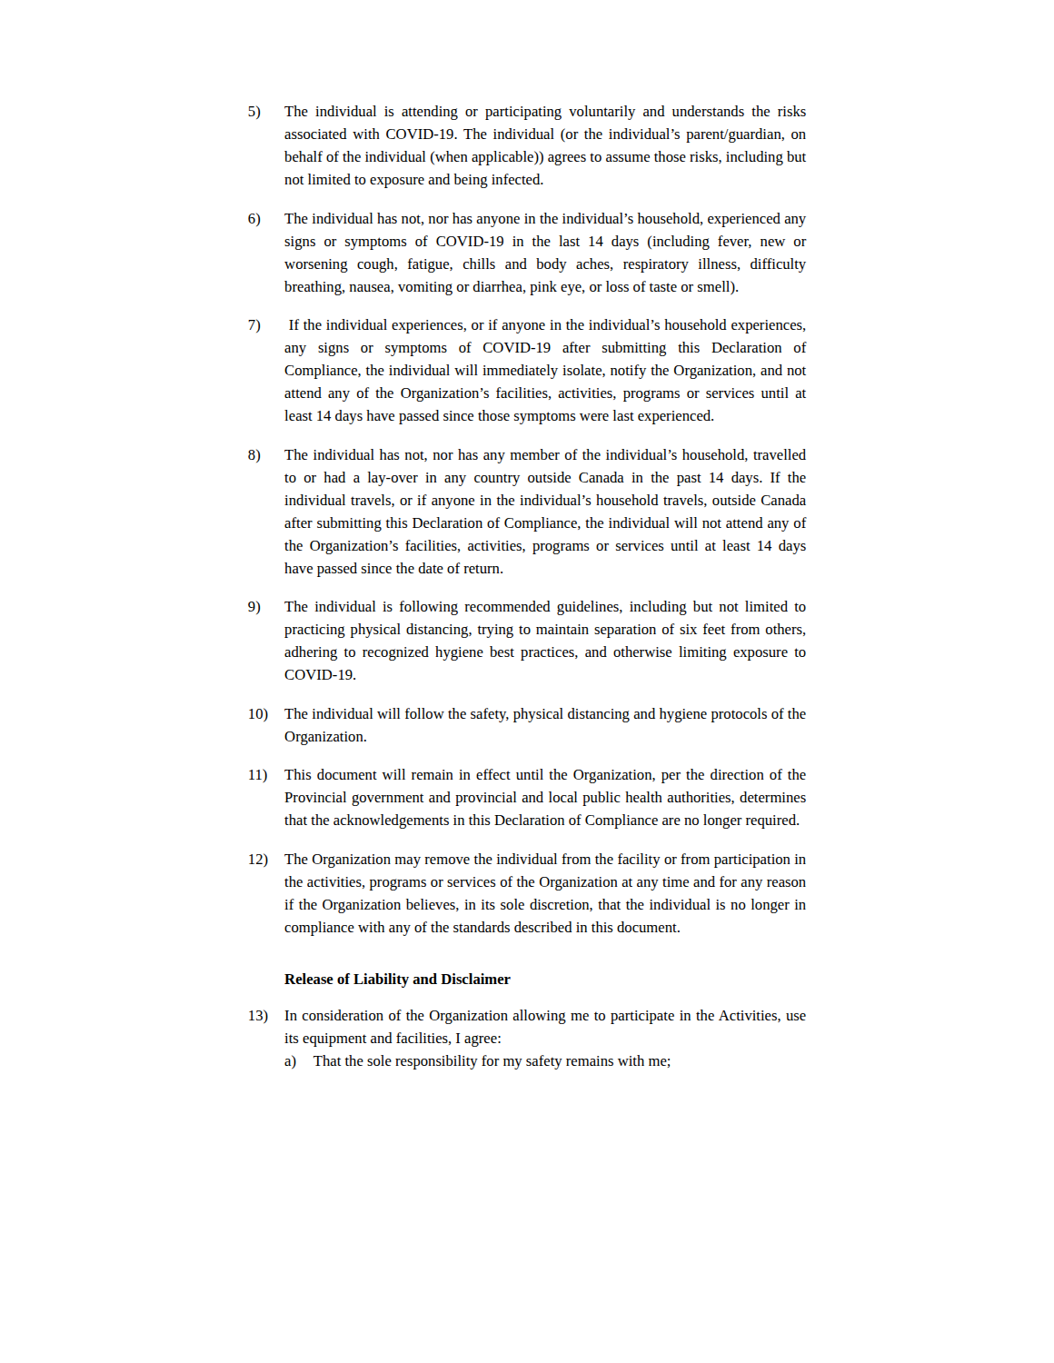5) The individual is attending or participating voluntarily and understands the risks associated with COVID-19. The individual (or the individual’s parent/guardian, on behalf of the individual (when applicable)) agrees to assume those risks, including but not limited to exposure and being infected.
6) The individual has not, nor has anyone in the individual’s household, experienced any signs or symptoms of COVID-19 in the last 14 days (including fever, new or worsening cough, fatigue, chills and body aches, respiratory illness, difficulty breathing, nausea, vomiting or diarrhea, pink eye, or loss of taste or smell).
7) If the individual experiences, or if anyone in the individual’s household experiences, any signs or symptoms of COVID-19 after submitting this Declaration of Compliance, the individual will immediately isolate, notify the Organization, and not attend any of the Organization’s facilities, activities, programs or services until at least 14 days have passed since those symptoms were last experienced.
8) The individual has not, nor has any member of the individual’s household, travelled to or had a lay-over in any country outside Canada in the past 14 days. If the individual travels, or if anyone in the individual’s household travels, outside Canada after submitting this Declaration of Compliance, the individual will not attend any of the Organization’s facilities, activities, programs or services until at least 14 days have passed since the date of return.
9) The individual is following recommended guidelines, including but not limited to practicing physical distancing, trying to maintain separation of six feet from others, adhering to recognized hygiene best practices, and otherwise limiting exposure to COVID-19.
10) The individual will follow the safety, physical distancing and hygiene protocols of the Organization.
11) This document will remain in effect until the Organization, per the direction of the Provincial government and provincial and local public health authorities, determines that the acknowledgements in this Declaration of Compliance are no longer required.
12) The Organization may remove the individual from the facility or from participation in the activities, programs or services of the Organization at any time and for any reason if the Organization believes, in its sole discretion, that the individual is no longer in compliance with any of the standards described in this document.
Release of Liability and Disclaimer
13) In consideration of the Organization allowing me to participate in the Activities, use its equipment and facilities, I agree:
a) That the sole responsibility for my safety remains with me;